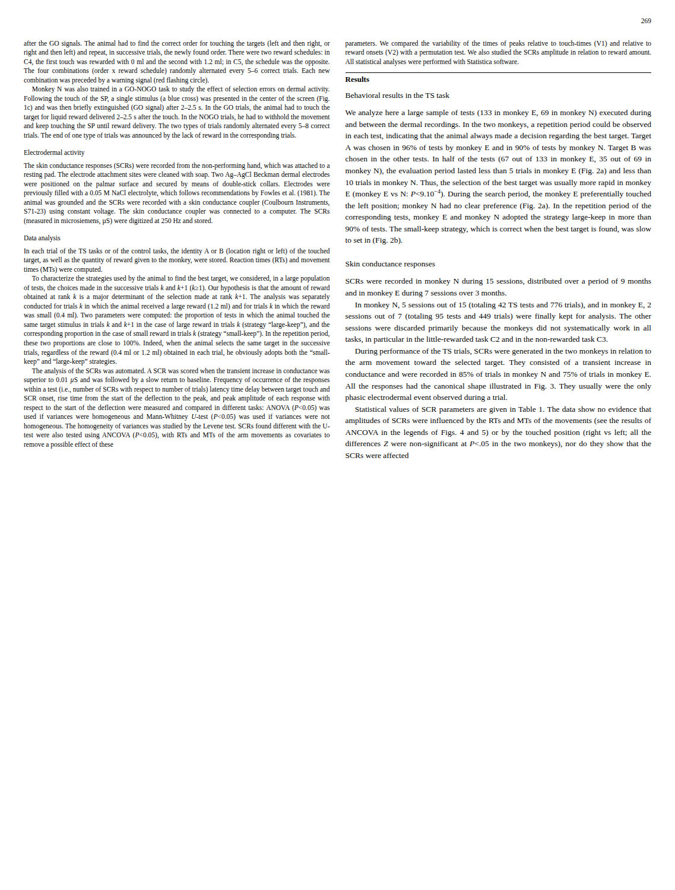269
after the GO signals. The animal had to find the correct order for touching the targets (left and then right, or right and then left) and repeat, in successive trials, the newly found order. There were two reward schedules: in C4, the first touch was rewarded with 0 ml and the second with 1.2 ml; in C5, the schedule was the opposite. The four combinations (order x reward schedule) randomly alternated every 5–6 correct trials. Each new combination was preceded by a warning signal (red flashing circle).
Monkey N was also trained in a GO-NOGO task to study the effect of selection errors on dermal activity. Following the touch of the SP, a single stimulus (a blue cross) was presented in the center of the screen (Fig. 1c) and was then briefly extinguished (GO signal) after 2–2.5 s. In the GO trials, the animal had to touch the target for liquid reward delivered 2–2.5 s after the touch. In the NOGO trials, he had to withhold the movement and keep touching the SP until reward delivery. The two types of trials randomly alternated every 5–8 correct trials. The end of one type of trials was announced by the lack of reward in the corresponding trials.
Electrodermal activity
The skin conductance responses (SCRs) were recorded from the non-performing hand, which was attached to a resting pad. The electrode attachment sites were cleaned with soap. Two Ag–AgCl Beckman dermal electrodes were positioned on the palmar surface and secured by means of double-stick collars. Electrodes were previously filled with a 0.05 M NaCl electrolyte, which follows recommendations by Fowles et al. (1981). The animal was grounded and the SCRs were recorded with a skin conductance coupler (Coulbourn Instruments, S71-23) using constant voltage. The skin conductance coupler was connected to a computer. The SCRs (measured in microsiemens, µS) were digitized at 250 Hz and stored.
Data analysis
In each trial of the TS tasks or of the control tasks, the identity A or B (location right or left) of the touched target, as well as the quantity of reward given to the monkey, were stored. Reaction times (RTs) and movement times (MTs) were computed.
To characterize the strategies used by the animal to find the best target, we considered, in a large population of tests, the choices made in the successive trials k and k+1 (k≥1). Our hypothesis is that the amount of reward obtained at rank k is a major determinant of the selection made at rank k+1. The analysis was separately conducted for trials k in which the animal received a large reward (1.2 ml) and for trials k in which the reward was small (0.4 ml). Two parameters were computed: the proportion of tests in which the animal touched the same target stimulus in trials k and k+1 in the case of large reward in trials k (strategy “large-keep”), and the corresponding proportion in the case of small reward in trials k (strategy “small-keep”). In the repetition period, these two proportions are close to 100%. Indeed, when the animal selects the same target in the successive trials, regardless of the reward (0.4 ml or 1.2 ml) obtained in each trial, he obviously adopts both the “small-keep” and “large-keep” strategies.
The analysis of the SCRs was automated. A SCR was scored when the transient increase in conductance was superior to 0.01 µ S and was followed by a slow return to baseline. Frequency of occurrence of the responses within a test (i.e., number of SCRs with respect to number of trials) latency time delay between target touch and SCR onset, rise time from the start of the deflection to the peak, and peak amplitude of each response with respect to the start of the deflection were measured and compared in different tasks: ANOVA (P<0.05) was used if variances were homogeneous and Mann-Whitney U-test (P<0.05) was used if variances were not homogeneous. The homogeneity of variances was studied by the Levene test. SCRs found different with the U-test were also tested using ANCOVA (P<0.05), with RTs and MTs of the arm movements as covariates to remove a possible effect of these
parameters. We compared the variability of the times of peaks relative to touch-times (V1) and relative to reward onsets (V2) with a permutation test. We also studied the SCRs amplitude in relation to reward amount. All statistical analyses were performed with Statistica software.
Results
Behavioral results in the TS task
We analyze here a large sample of tests (133 in monkey E, 69 in monkey N) executed during and between the dermal recordings. In the two monkeys, a repetition period could be observed in each test, indicating that the animal always made a decision regarding the best target. Target A was chosen in 96% of tests by monkey E and in 90% of tests by monkey N. Target B was chosen in the other tests. In half of the tests (67 out of 133 in monkey E, 35 out of 69 in monkey N), the evaluation period lasted less than 5 trials in monkey E (Fig. 2a) and less than 10 trials in monkey N. Thus, the selection of the best target was usually more rapid in monkey E (monkey E vs N: P<9.10−4). During the search period, the monkey E preferentially touched the left position; monkey N had no clear preference (Fig. 2a). In the repetition period of the corresponding tests, monkey E and monkey N adopted the strategy large-keep in more than 90% of tests. The small-keep strategy, which is correct when the best target is found, was slow to set in (Fig. 2b).
Skin conductance responses
SCRs were recorded in monkey N during 15 sessions, distributed over a period of 9 months and in monkey E during 7 sessions over 3 months.
In monkey N, 5 sessions out of 15 (totaling 42 TS tests and 776 trials), and in monkey E, 2 sessions out of 7 (totaling 95 tests and 449 trials) were finally kept for analysis. The other sessions were discarded primarily because the monkeys did not systematically work in all tasks, in particular in the little-rewarded task C2 and in the non-rewarded task C3.
During performance of the TS trials, SCRs were generated in the two monkeys in relation to the arm movement toward the selected target. They consisted of a transient increase in conductance and were recorded in 85% of trials in monkey N and 75% of trials in monkey E. All the responses had the canonical shape illustrated in Fig. 3. They usually were the only phasic electrodermal event observed during a trial.
Statistical values of SCR parameters are given in Table 1. The data show no evidence that amplitudes of SCRs were influenced by the RTs and MTs of the movements (see the results of ANCOVA in the legends of Figs. 4 and 5) or by the touched position (right vs left; all the differences Z were non-significant at P<.05 in the two monkeys), nor do they show that the SCRs were affected